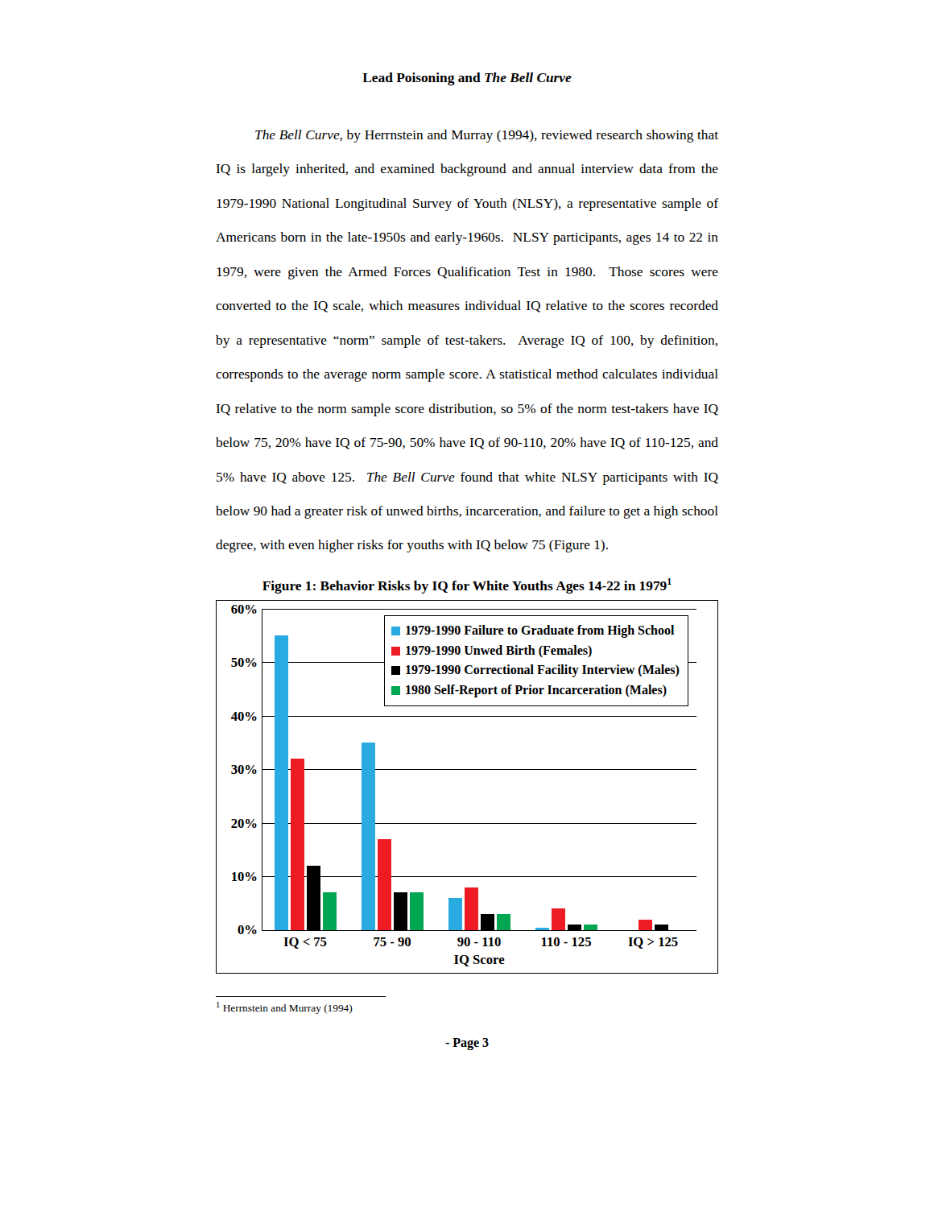Lead Poisoning and The Bell Curve
The Bell Curve, by Herrnstein and Murray (1994), reviewed research showing that IQ is largely inherited, and examined background and annual interview data from the 1979-1990 National Longitudinal Survey of Youth (NLSY), a representative sample of Americans born in the late-1950s and early-1960s. NLSY participants, ages 14 to 22 in 1979, were given the Armed Forces Qualification Test in 1980. Those scores were converted to the IQ scale, which measures individual IQ relative to the scores recorded by a representative “norm” sample of test-takers. Average IQ of 100, by definition, corresponds to the average norm sample score. A statistical method calculates individual IQ relative to the norm sample score distribution, so 5% of the norm test-takers have IQ below 75, 20% have IQ of 75-90, 50% have IQ of 90-110, 20% have IQ of 110-125, and 5% have IQ above 125. The Bell Curve found that white NLSY participants with IQ below 90 had a greater risk of unwed births, incarceration, and failure to get a high school degree, with even higher risks for youths with IQ below 75 (Figure 1).
Figure 1: Behavior Risks by IQ for White Youths Ages 14-22 in 19791
60%
50%
40%
30%
20%
10%
0%
1979-1990 Failure to Graduate from High School
1979-1990 Unwed Birth (Females)
1979-1990 Correctional Facility Interview (Males)
1980 Self-Report of Prior Incarceration (Males)
IQ < 75
75 - 90
90 - 110
110 - 125
IQ > 125
IQ Score
1 Herrnstein and Murray (1994)
- Page 3